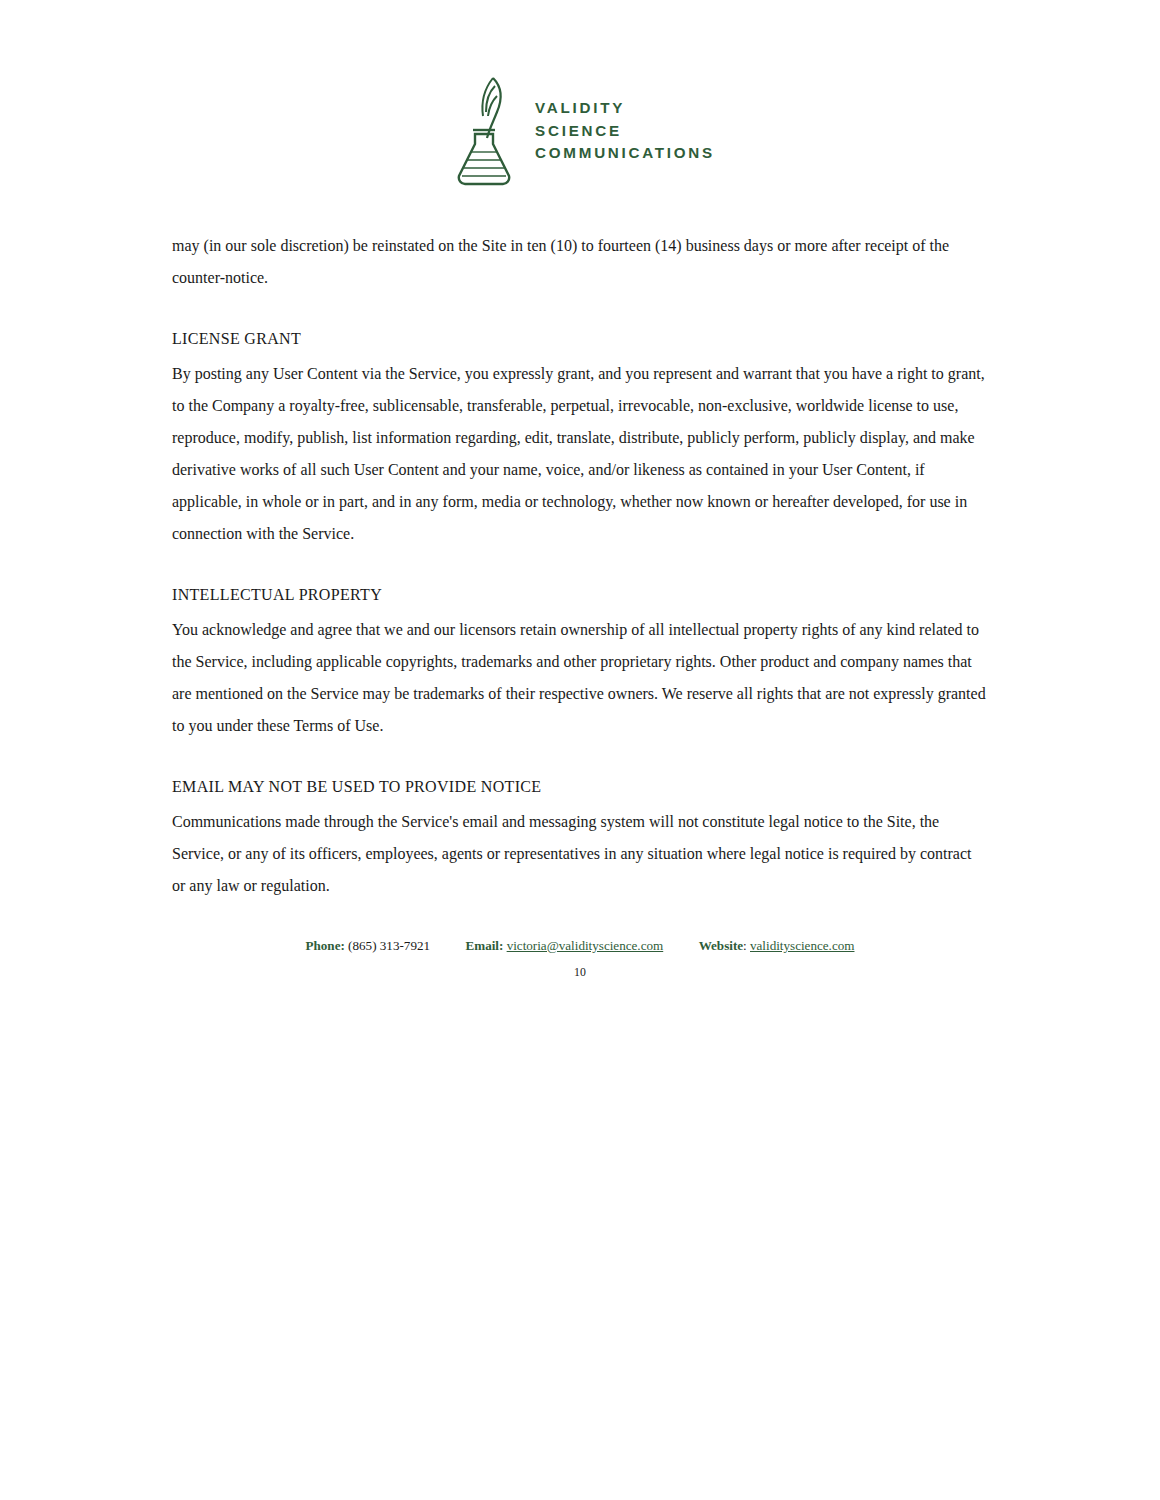VALIDITY
SCIENCE
COMMUNICATIONS
may (in our sole discretion) be reinstated on the Site in ten (10) to fourteen (14) business days or more after receipt of the counter-notice.
LICENSE GRANT
By posting any User Content via the Service, you expressly grant, and you represent and warrant that you have a right to grant, to the Company a royalty-free, sublicensable, transferable, perpetual, irrevocable, non-exclusive, worldwide license to use, reproduce, modify, publish, list information regarding, edit, translate, distribute, publicly perform, publicly display, and make derivative works of all such User Content and your name, voice, and/or likeness as contained in your User Content, if applicable, in whole or in part, and in any form, media or technology, whether now known or hereafter developed, for use in connection with the Service.
INTELLECTUAL PROPERTY
You acknowledge and agree that we and our licensors retain ownership of all intellectual property rights of any kind related to the Service, including applicable copyrights, trademarks and other proprietary rights. Other product and company names that are mentioned on the Service may be trademarks of their respective owners. We reserve all rights that are not expressly granted to you under these Terms of Use.
EMAIL MAY NOT BE USED TO PROVIDE NOTICE
Communications made through the Service's email and messaging system will not constitute legal notice to the Site, the Service, or any of its officers, employees, agents or representatives in any situation where legal notice is required by contract or any law or regulation.
Phone: (865) 313-7921 Email: victoria@validityscience.com Website: validityscience.com
10